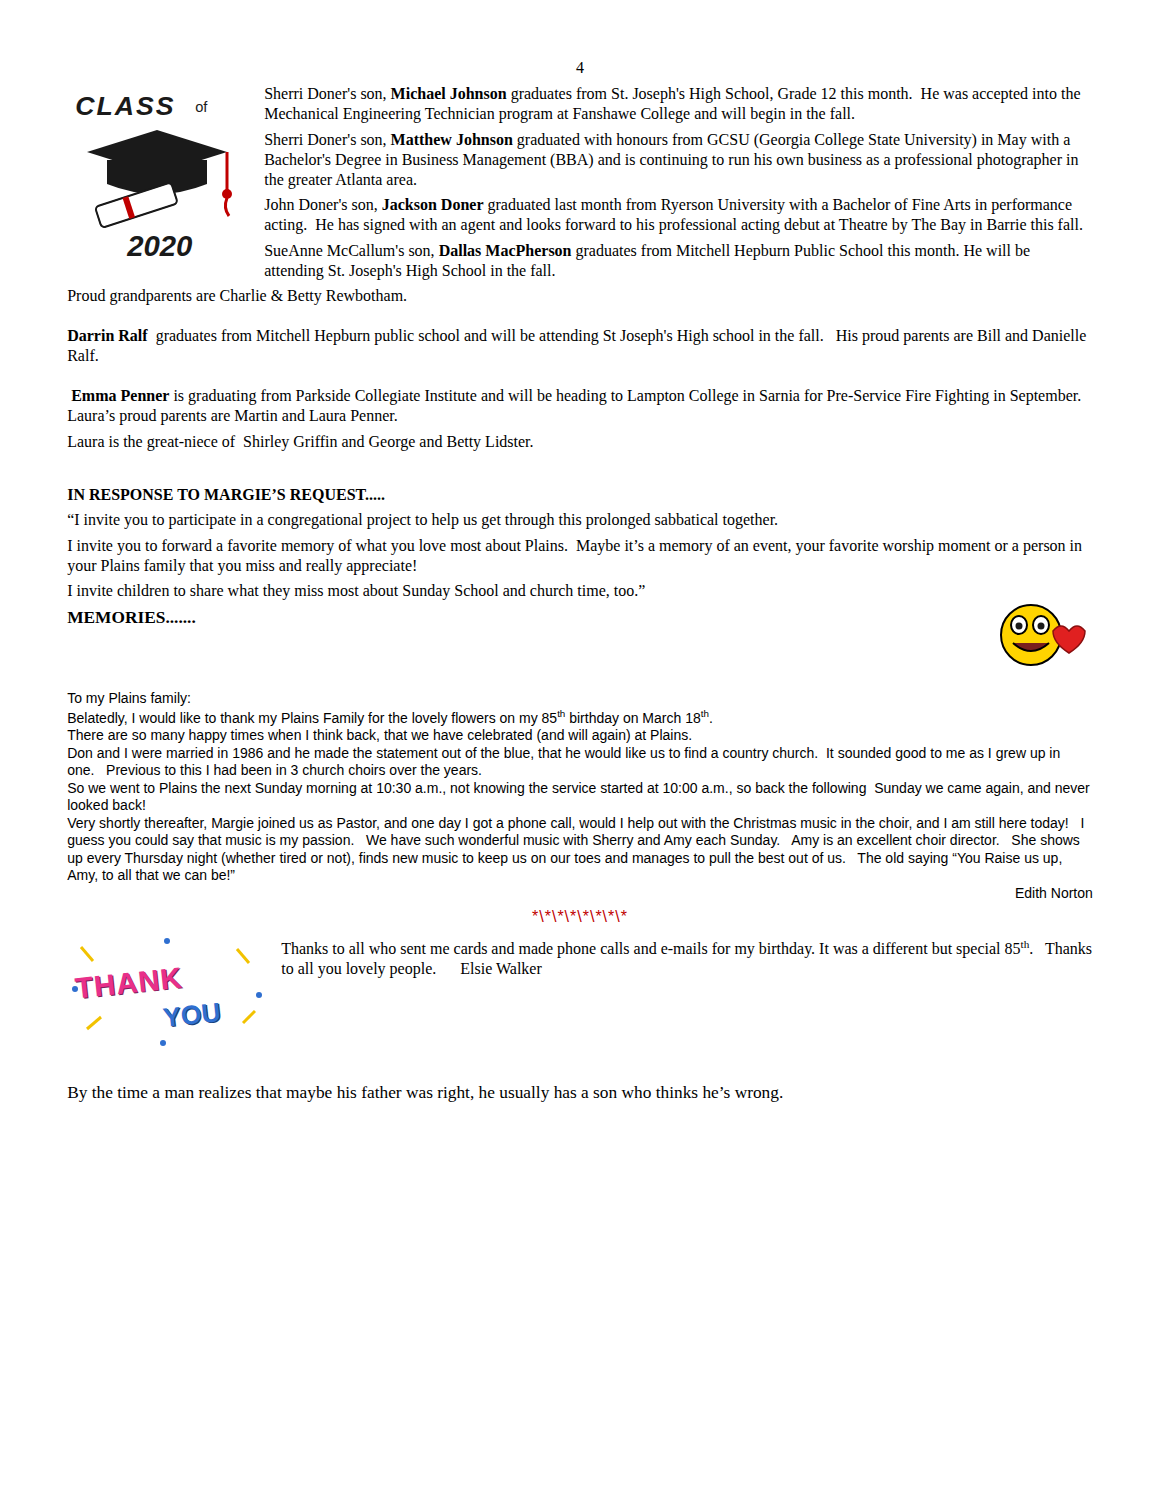4
CLASS of 2020
Sherri Doner's son, Michael Johnson graduates from St. Joseph's High School, Grade 12 this month. He was accepted into the Mechanical Engineering Technician program at Fanshawe College and will begin in the fall.
Sherri Doner's son, Matthew Johnson graduated with honours from GCSU (Georgia College State University) in May with a Bachelor's Degree in Business Management (BBA) and is continuing to run his own business as a professional photographer in the greater Atlanta area.
John Doner's son, Jackson Doner graduated last month from Ryerson University with a Bachelor of Fine Arts in performance acting. He has signed with an agent and looks forward to his professional acting debut at Theatre by The Bay in Barrie this fall.
SueAnne McCallum's son, Dallas MacPherson graduates from Mitchell Hepburn Public School this month. He will be attending St. Joseph's High School in the fall.
Proud grandparents are Charlie & Betty Rewbotham.
Darrin Ralf graduates from Mitchell Hepburn public school and will be attending St Joseph's High school in the fall. His proud parents are Bill and Danielle Ralf.
Emma Penner is graduating from Parkside Collegiate Institute and will be heading to Lampton College in Sarnia for Pre-Service Fire Fighting in September. Laura’s proud parents are Martin and Laura Penner.
Laura is the great-niece of Shirley Griffin and George and Betty Lidster.
IN RESPONSE TO MARGIE’S REQUEST.....
“I invite you to participate in a congregational project to help us get through this prolonged sabbatical together.
I invite you to forward a favorite memory of what you love most about Plains. Maybe it’s a memory of an event, your favorite worship moment or a person in your Plains family that you miss and really appreciate!
I invite children to share what they miss most about Sunday School and church time, too.”
MEMORIES.......
To my Plains family:
Belatedly, I would like to thank my Plains Family for the lovely flowers on my 85th birthday on March 18th.
There are so many happy times when I think back, that we have celebrated (and will again) at Plains.
Don and I were married in 1986 and he made the statement out of the blue, that he would like us to find a country church. It sounded good to me as I grew up in one. Previous to this I had been in 3 church choirs over the years.
So we went to Plains the next Sunday morning at 10:30 a.m., not knowing the service started at 10:00 a.m., so back the following Sunday we came again, and never looked back!
Very shortly thereafter, Margie joined us as Pastor, and one day I got a phone call, would I help out with the Christmas music in the choir, and I am still here today! I guess you could say that music is my passion. We have such wonderful music with Sherry and Amy each Sunday. Amy is an excellent choir director. She shows up every Thursday night (whether tired or not), finds new music to keep us on our toes and manages to pull the best out of us. The old saying “You Raise us up, Amy, to all that we can be!”
Edith Norton
*\*\*\*\*\*\*\*
THANK YOU
Thanks to all who sent me cards and made phone calls and e-mails for my birthday. It was a different but special 85th. Thanks to all you lovely people. Elsie Walker
By the time a man realizes that maybe his father was right, he usually has a son who thinks he’s wrong.